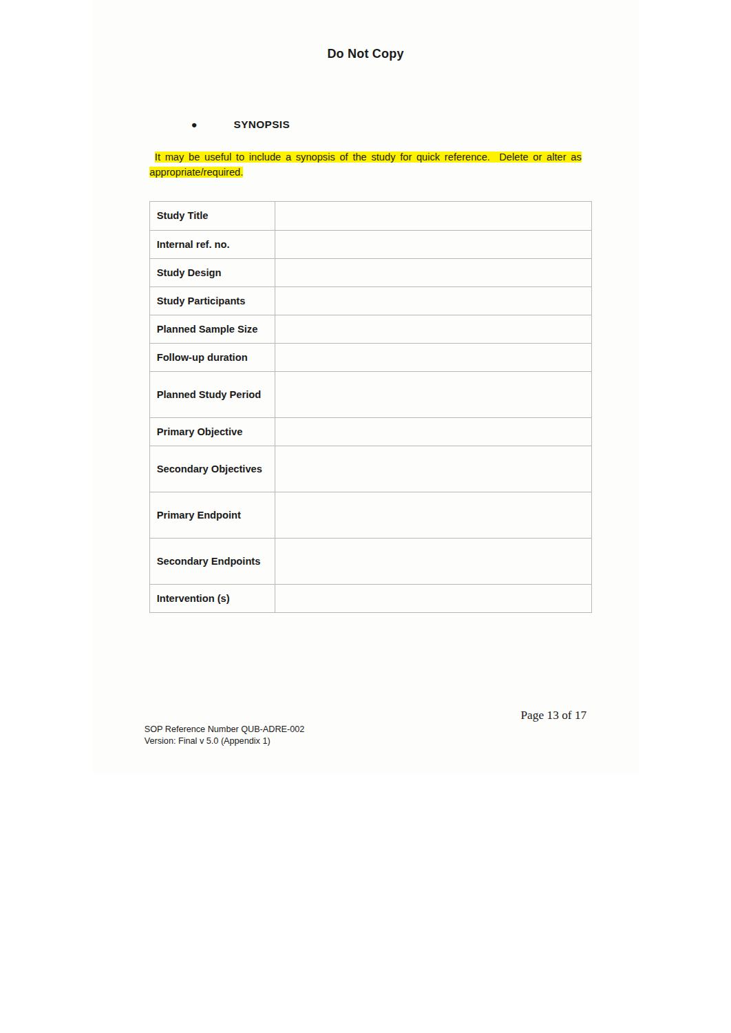Do Not Copy
● SYNOPSIS
It may be useful to include a synopsis of the study for quick reference. Delete or alter as appropriate/required.
| Study Title | |
| Internal ref. no. | |
| Study Design | |
| Study Participants | |
| Planned Sample Size | |
| Follow-up duration | |
| Planned Study Period | |
| Primary Objective | |
| Secondary Objectives | |
| Primary Endpoint | |
| Secondary Endpoints | |
| Intervention (s) | |
Page 13 of 17
SOP Reference Number QUB-ADRE-002
Version: Final v 5.0 (Appendix 1)